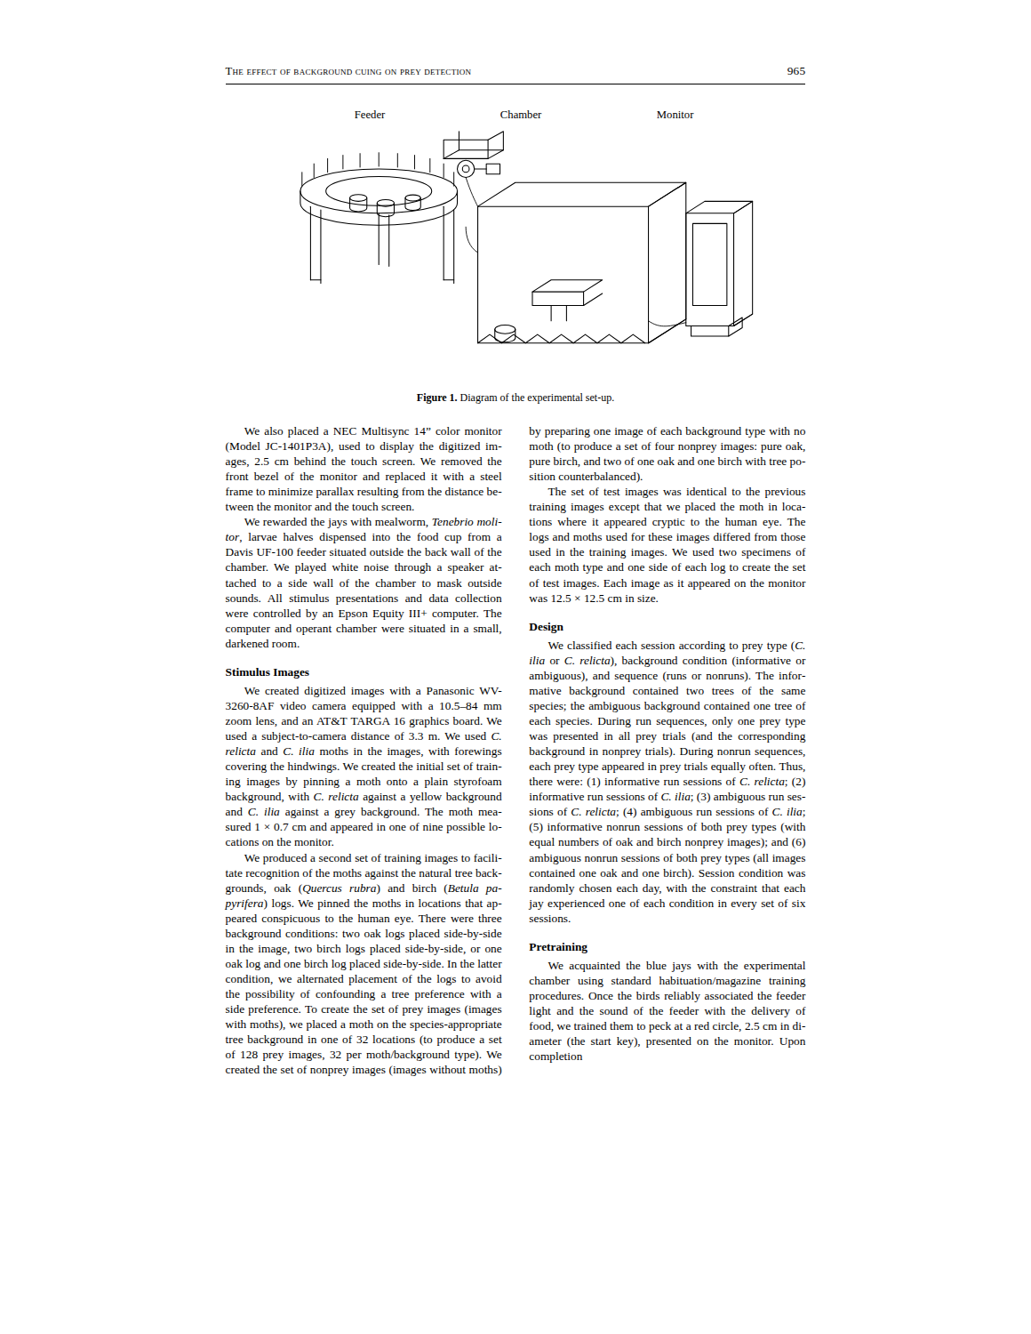The effect of background cuing on prey detection 965
Feeder Chamber Monitor
Figure 1. Diagram of the experimental set-up.
We also placed a NEC Multisync 14” color monitor (Model JC-1401P3A), used to display the digitized images, 2.5 cm behind the touch screen. We removed the front bezel of the monitor and replaced it with a steel frame to minimize parallax resulting from the distance between the monitor and the touch screen.
We rewarded the jays with mealworm, Tenebrio molitor, larvae halves dispensed into the food cup from a Davis UF-100 feeder situated outside the back wall of the chamber. We played white noise through a speaker attached to a side wall of the chamber to mask outside sounds. All stimulus presentations and data collection were controlled by an Epson Equity III+ computer. The computer and operant chamber were situated in a small, darkened room.
Stimulus Images
We created digitized images with a Panasonic WV-3260-8AF video camera equipped with a 10.5–84 mm zoom lens, and an AT&T TARGA 16 graphics board. We used a subject-to-camera distance of 3.3 m. We used C. relicta and C. ilia moths in the images, with forewings covering the hindwings. We created the initial set of training images by pinning a moth onto a plain styrofoam background, with C. relicta against a yellow background and C. ilia against a grey background. The moth measured 1 × 0.7 cm and appeared in one of nine possible locations on the monitor.
We produced a second set of training images to facilitate recognition of the moths against the natural tree backgrounds, oak (Quercus rubra) and birch (Betula papyrifera) logs. We pinned the moths in locations that appeared conspicuous to the human eye. There were three background conditions: two oak logs placed side-by-side in the image, two birch logs placed side-by-side, or one oak log and one birch log placed side-by-side. In the latter condition, we alternated placement of the logs to avoid the possibility of confounding a tree preference with a side preference. To create the set of prey images (images with moths), we placed a moth on the species-appropriate tree background in one of 32 locations (to produce a set of 128 prey images, 32 per moth/background type). We created the set of nonprey images (images without moths) by preparing one image of each background type with no moth (to produce a set of four nonprey images: pure oak, pure birch, and two of one oak and one birch with tree position counterbalanced).
The set of test images was identical to the previous training images except that we placed the moth in locations where it appeared cryptic to the human eye. The logs and moths used for these images differed from those used in the training images. We used two specimens of each moth type and one side of each log to create the set of test images. Each image as it appeared on the monitor was 12.5 × 12.5 cm in size.
Design
We classified each session according to prey type (C. ilia or C. relicta), background condition (informative or ambiguous), and sequence (runs or nonruns). The informative background contained two trees of the same species; the ambiguous background contained one tree of each species. During run sequences, only one prey type was presented in all prey trials (and the corresponding background in nonprey trials). During nonrun sequences, each prey type appeared in prey trials equally often. Thus, there were: (1) informative run sessions of C. relicta; (2) informative run sessions of C. ilia; (3) ambiguous run sessions of C. relicta; (4) ambiguous run sessions of C. ilia; (5) informative nonrun sessions of both prey types (with equal numbers of oak and birch nonprey images); and (6) ambiguous nonrun sessions of both prey types (all images contained one oak and one birch). Session condition was randomly chosen each day, with the constraint that each jay experienced one of each condition in every set of six sessions.
Pretraining
We acquainted the blue jays with the experimental chamber using standard habituation/magazine training procedures. Once the birds reliably associated the feeder light and the sound of the feeder with the delivery of food, we trained them to peck at a red circle, 2.5 cm in diameter (the start key), presented on the monitor. Upon completion